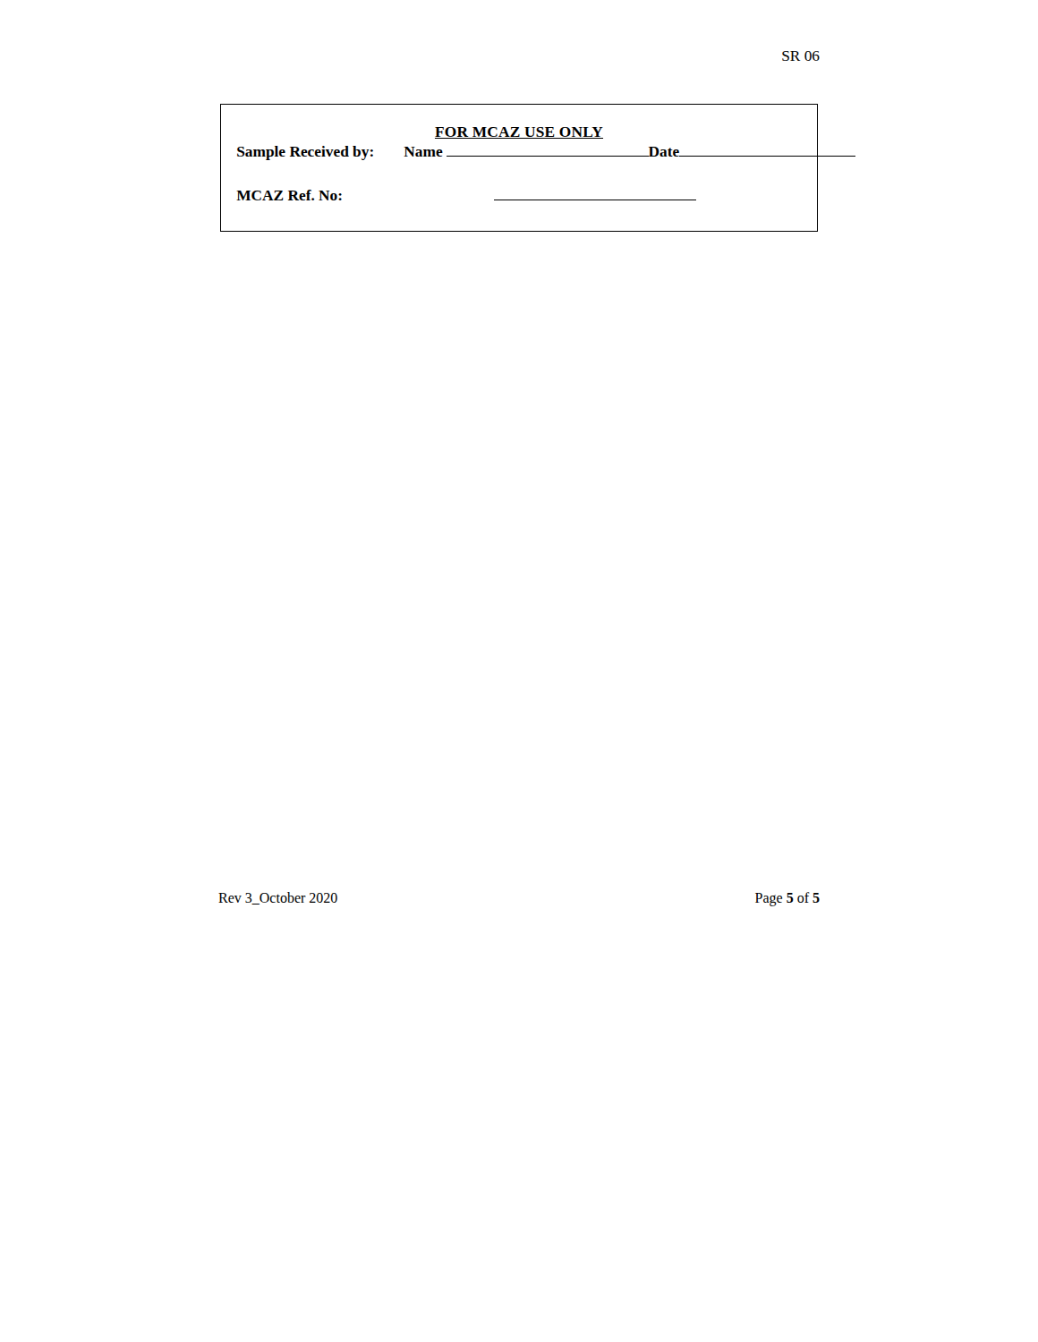SR 06
FOR MCAZ USE ONLY
Sample Received by: Name Date
MCAZ Ref. No:
Rev 3_October 2020
Page 5 of 5